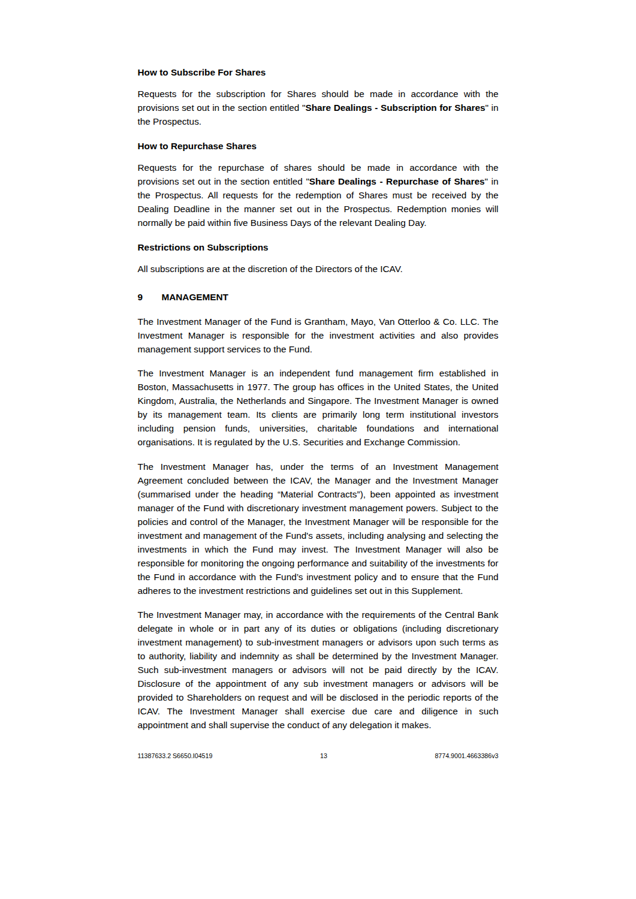How to Subscribe For Shares
Requests for the subscription for Shares should be made in accordance with the provisions set out in the section entitled "Share Dealings - Subscription for Shares" in the Prospectus.
How to Repurchase Shares
Requests for the repurchase of shares should be made in accordance with the provisions set out in the section entitled "Share Dealings - Repurchase of Shares" in the Prospectus. All requests for the redemption of Shares must be received by the Dealing Deadline in the manner set out in the Prospectus. Redemption monies will normally be paid within five Business Days of the relevant Dealing Day.
Restrictions on Subscriptions
All subscriptions are at the discretion of the Directors of the ICAV.
9 MANAGEMENT
The Investment Manager of the Fund is Grantham, Mayo, Van Otterloo & Co. LLC. The Investment Manager is responsible for the investment activities and also provides management support services to the Fund.
The Investment Manager is an independent fund management firm established in Boston, Massachusetts in 1977. The group has offices in the United States, the United Kingdom, Australia, the Netherlands and Singapore. The Investment Manager is owned by its management team. Its clients are primarily long term institutional investors including pension funds, universities, charitable foundations and international organisations. It is regulated by the U.S. Securities and Exchange Commission.
The Investment Manager has, under the terms of an Investment Management Agreement concluded between the ICAV, the Manager and the Investment Manager (summarised under the heading “Material Contracts”), been appointed as investment manager of the Fund with discretionary investment management powers. Subject to the policies and control of the Manager, the Investment Manager will be responsible for the investment and management of the Fund's assets, including analysing and selecting the investments in which the Fund may invest. The Investment Manager will also be responsible for monitoring the ongoing performance and suitability of the investments for the Fund in accordance with the Fund’s investment policy and to ensure that the Fund adheres to the investment restrictions and guidelines set out in this Supplement.
The Investment Manager may, in accordance with the requirements of the Central Bank delegate in whole or in part any of its duties or obligations (including discretionary investment management) to sub-investment managers or advisors upon such terms as to authority, liability and indemnity as shall be determined by the Investment Manager. Such sub-investment managers or advisors will not be paid directly by the ICAV. Disclosure of the appointment of any sub investment managers or advisors will be provided to Shareholders on request and will be disclosed in the periodic reports of the ICAV. The Investment Manager shall exercise due care and diligence in such appointment and shall supervise the conduct of any delegation it makes.
11387633.2 S6650.I04519
13
8774.9001.4663386v3